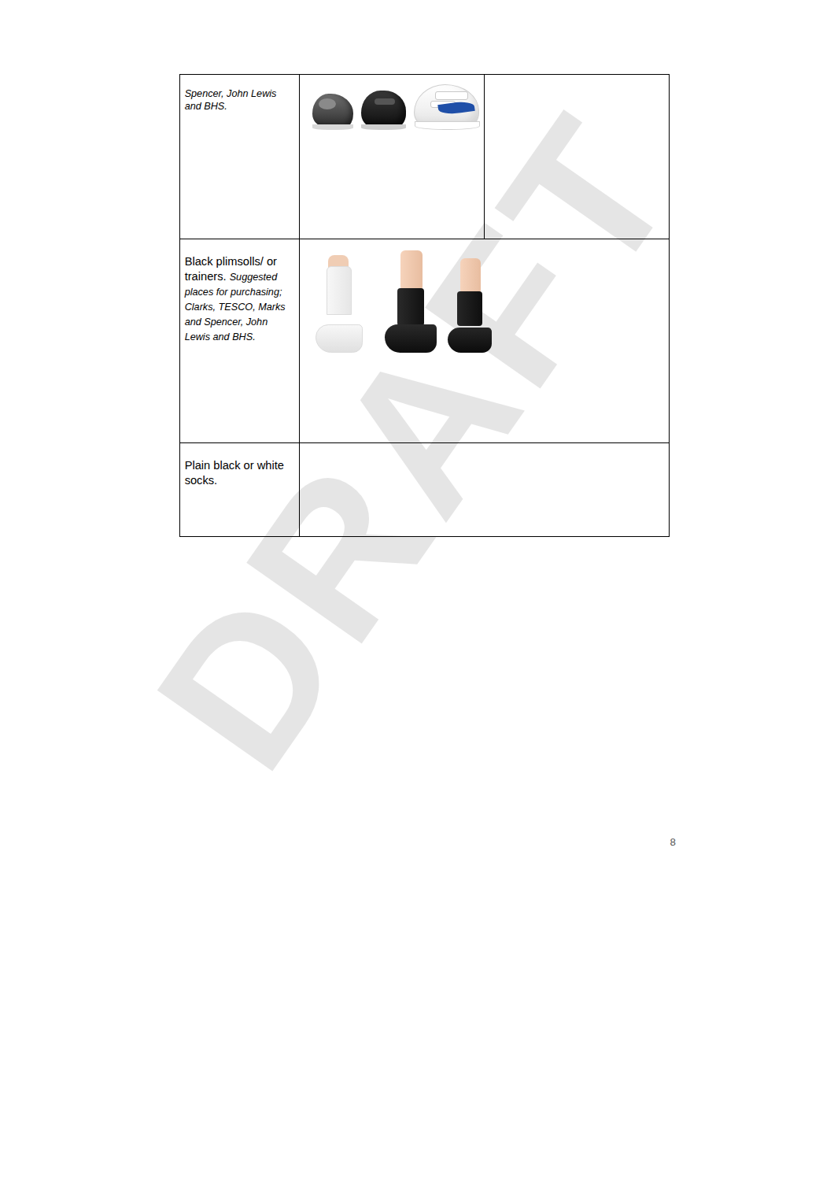DRAFT
| Spencer, John Lewis and BHS. | | |
| Black plimsolls/ or trainers. Suggested places for purchasing; Clarks, TESCO, Marks and Spencer, John Lewis and BHS. | |
| Plain black or white socks. | |
8